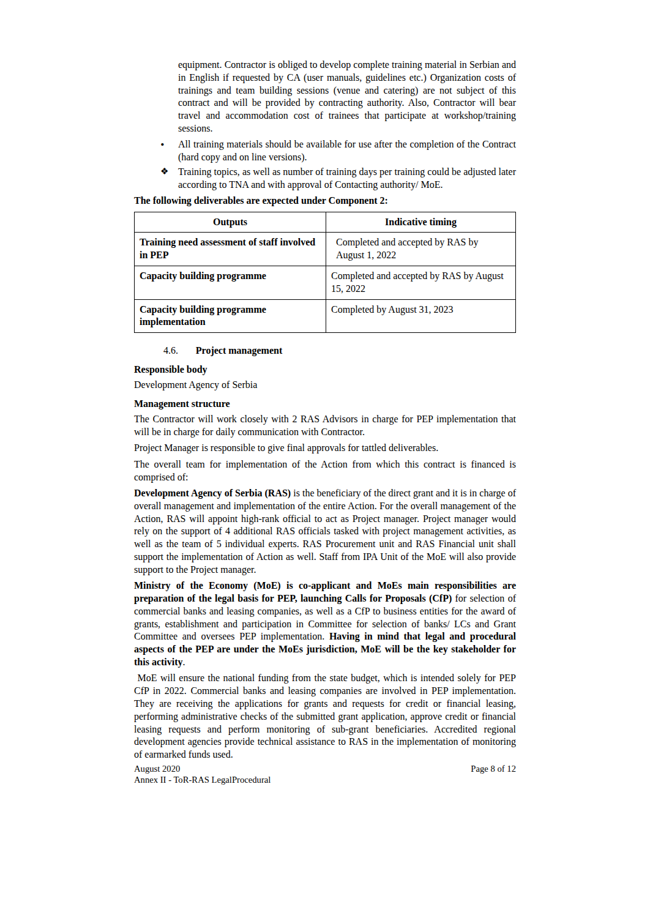equipment. Contractor is obliged to develop complete training material in Serbian and in English if requested by CA (user manuals, guidelines etc.) Organization costs of trainings and team building sessions (venue and catering) are not subject of this contract and will be provided by contracting authority. Also, Contractor will bear travel and accommodation cost of trainees that participate at workshop/training sessions.
All training materials should be available for use after the completion of the Contract (hard copy and on line versions).
Training topics, as well as number of training days per training could be adjusted later according to TNA and with approval of Contacting authority/ MoE.
The following deliverables are expected under Component 2:
| Outputs | Indicative timing |
| --- | --- |
| Training need assessment of staff involved in PEP | Completed and accepted by RAS by August 1, 2022 |
| Capacity building programme | Completed and accepted by RAS by August 15, 2022 |
| Capacity building programme implementation | Completed by August 31, 2023 |
4.6. Project management
Responsible body
Development Agency of Serbia
Management structure
The Contractor will work closely with 2 RAS Advisors in charge for PEP implementation that will be in charge for daily communication with Contractor.
Project Manager is responsible to give final approvals for tattled deliverables.
The overall team for implementation of the Action from which this contract is financed is comprised of:
Development Agency of Serbia (RAS) is the beneficiary of the direct grant and it is in charge of overall management and implementation of the entire Action. For the overall management of the Action, RAS will appoint high-rank official to act as Project manager. Project manager would rely on the support of 4 additional RAS officials tasked with project management activities, as well as the team of 5 individual experts. RAS Procurement unit and RAS Financial unit shall support the implementation of Action as well. Staff from IPA Unit of the MoE will also provide support to the Project manager.
Ministry of the Economy (MoE) is co-applicant and MoEs main responsibilities are preparation of the legal basis for PEP, launching Calls for Proposals (CfP) for selection of commercial banks and leasing companies, as well as a CfP to business entities for the award of grants, establishment and participation in Committee for selection of banks/ LCs and Grant Committee and oversees PEP implementation. Having in mind that legal and procedural aspects of the PEP are under the MoEs jurisdiction, MoE will be the key stakeholder for this activity.
MoE will ensure the national funding from the state budget, which is intended solely for PEP CfP in 2022. Commercial banks and leasing companies are involved in PEP implementation. They are receiving the applications for grants and requests for credit or financial leasing, performing administrative checks of the submitted grant application, approve credit or financial leasing requests and perform monitoring of sub-grant beneficiaries. Accredited regional development agencies provide technical assistance to RAS in the implementation of monitoring of earmarked funds used.
August 2020
Annex II - ToR-RAS LegalProcedural
Page 8 of 12